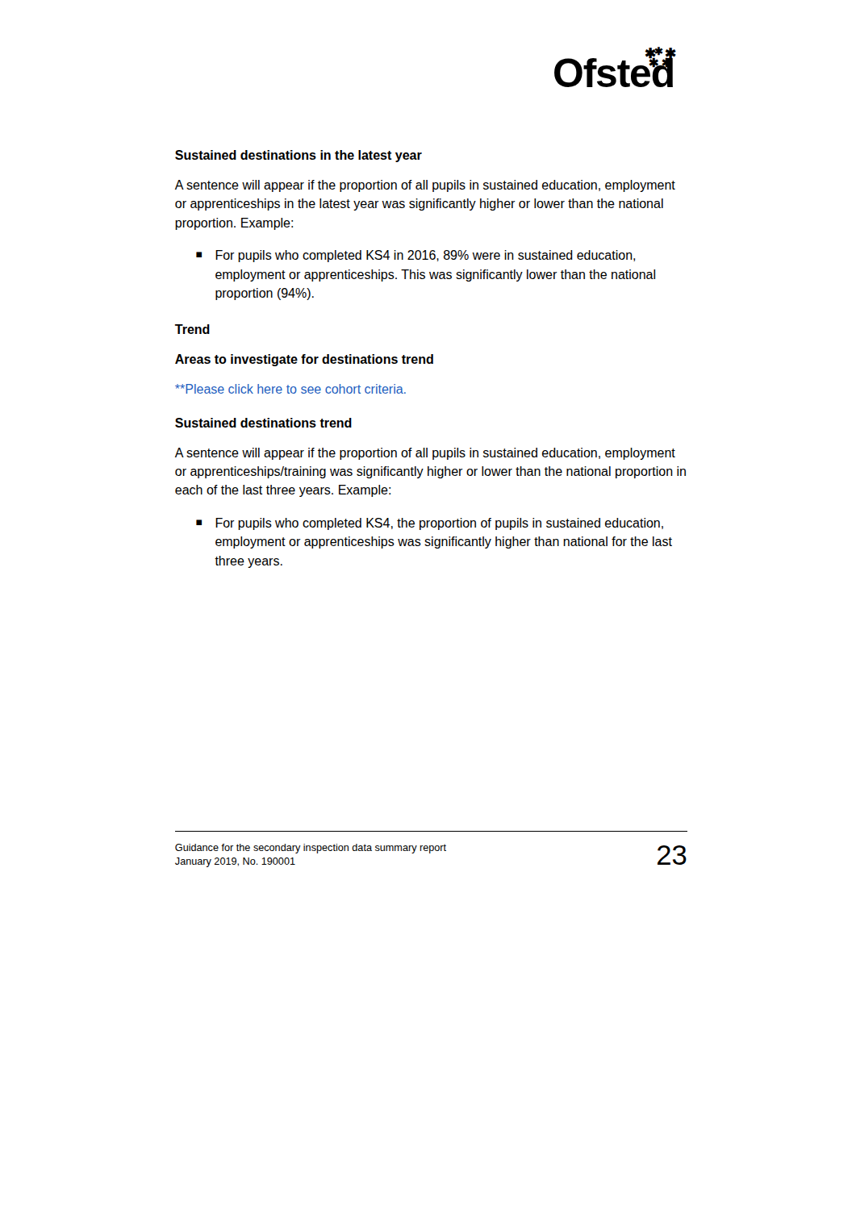Sustained destinations in the latest year
A sentence will appear if the proportion of all pupils in sustained education, employment or apprenticeships in the latest year was significantly higher or lower than the national proportion. Example:
For pupils who completed KS4 in 2016, 89% were in sustained education, employment or apprenticeships. This was significantly lower than the national proportion (94%).
Trend
Areas to investigate for destinations trend
**Please click here to see cohort criteria.
Sustained destinations trend
A sentence will appear if the proportion of all pupils in sustained education, employment or apprenticeships/training was significantly higher or lower than the national proportion in each of the last three years. Example:
For pupils who completed KS4, the proportion of pupils in sustained education, employment or apprenticeships was significantly higher than national for the last three years.
Guidance for the secondary inspection data summary report
January 2019, No. 190001
23